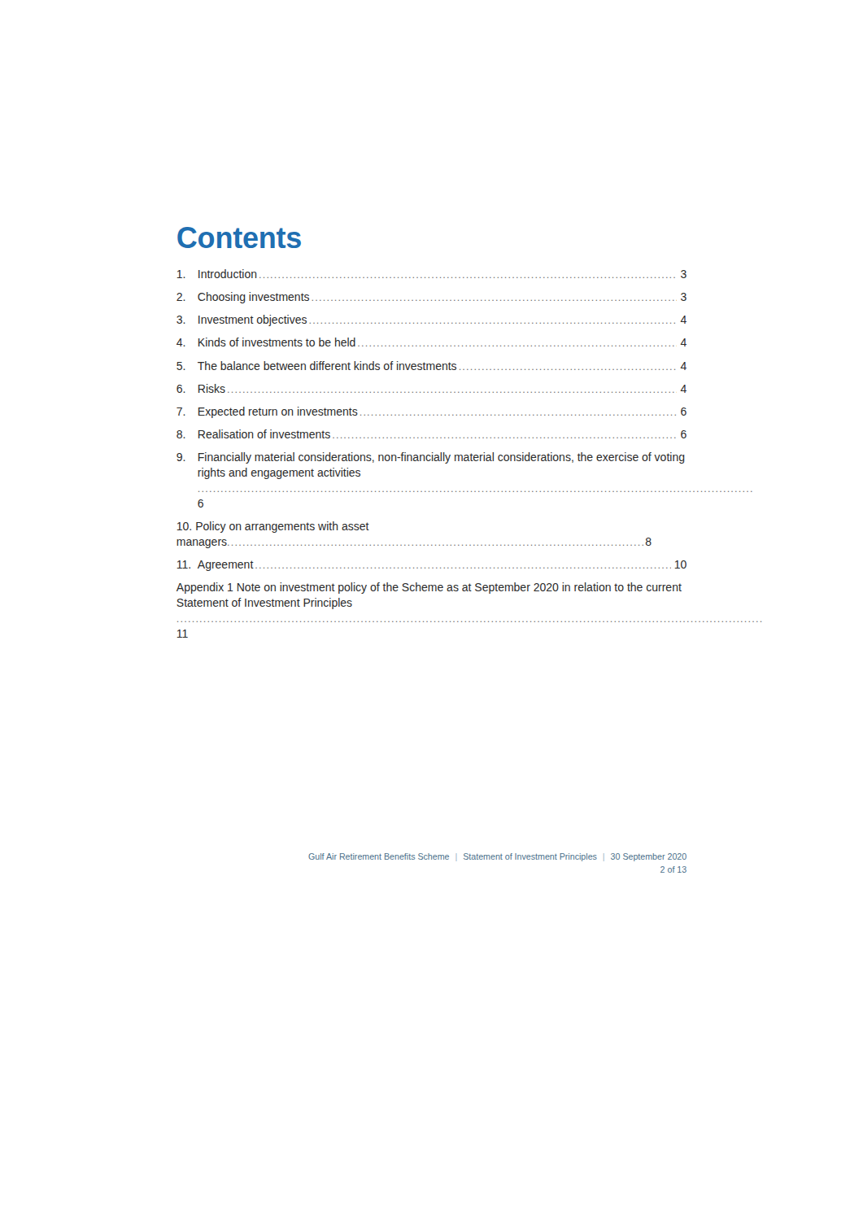Contents
1. Introduction .................................................................................................................................................................. 3
2. Choosing investments ..................................................................................................................................................... 3
3. Investment objectives ..................................................................................................................................................... 4
4. Kinds of investments to be held ................................................................................................................................. 4
5. The balance between different kinds of investments ......................................................................................... 4
6. Risks .............................................................................................................................................................................. 4
7. Expected return on investments ................................................................................................................................ 6
8. Realisation of investments ............................................................................................................................................. 6
9. Financially material considerations, non-financially material considerations, the exercise of voting rights and engagement activities ................................................................................................................................................. 6
10. Policy on arrangements with asset managers............................................................................................................. 8
11. Agreement ................................................................................................................................................................. 10
Appendix 1 Note on investment policy of the Scheme as at September 2020 in relation to the current Statement of Investment Principles ......................................................................................................................................................... 11
Gulf Air Retirement Benefits Scheme | Statement of Investment Principles | 30 September 2020
2 of 13